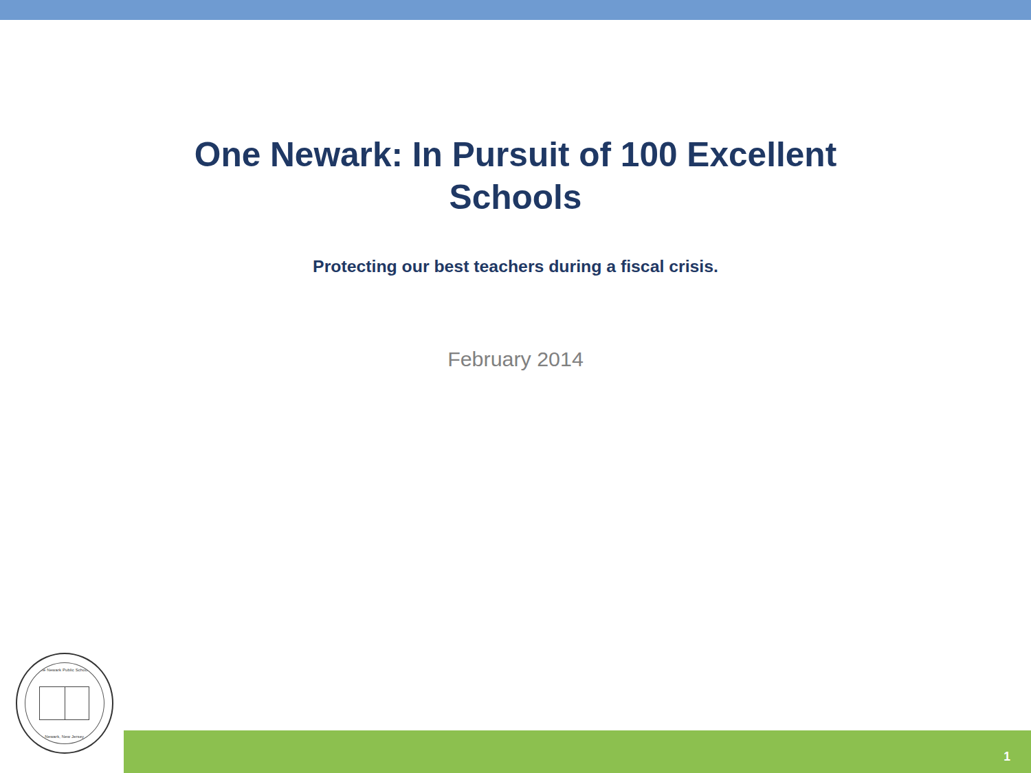One Newark: In Pursuit of 100 Excellent Schools
Protecting our best teachers during a fiscal crisis.
February 2014
The Newark Public Schools
Newark, New Jersey
1